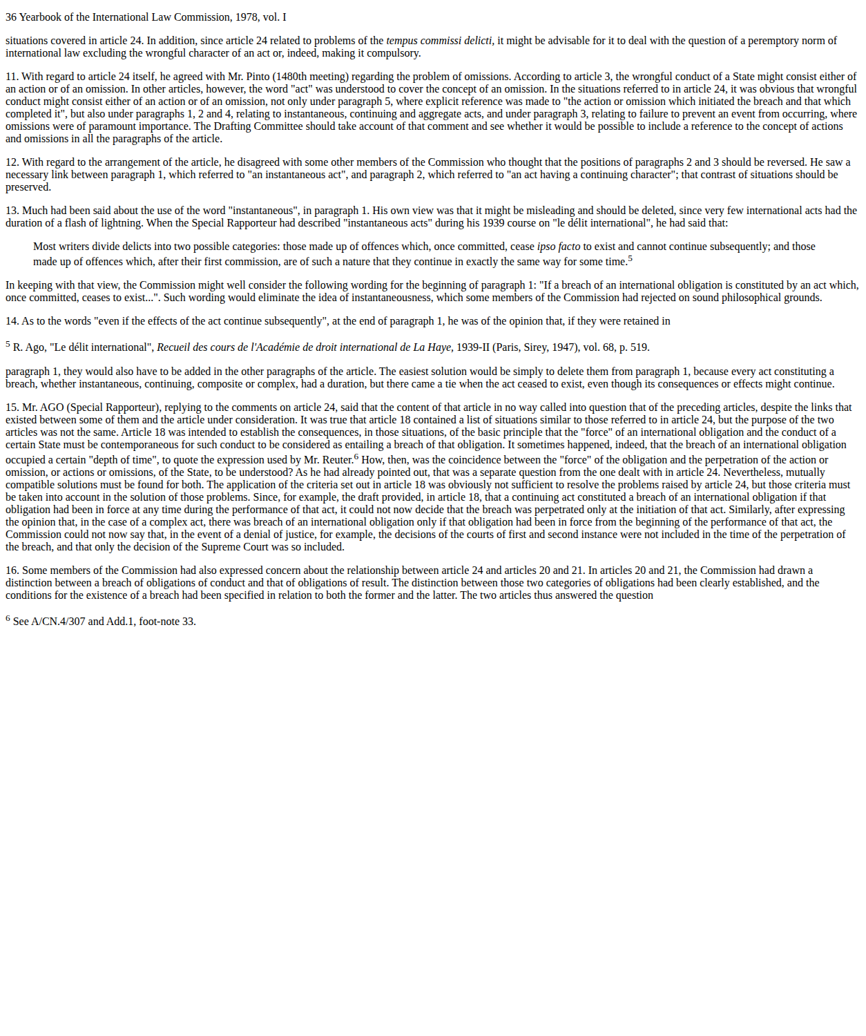36 Yearbook of the International Law Commission, 1978, vol. I
situations covered in article 24. In addition, since article 24 related to problems of the tempus commissi delicti, it might be advisable for it to deal with the question of a peremptory norm of international law excluding the wrongful character of an act or, indeed, making it compulsory.
11. With regard to article 24 itself, he agreed with Mr. Pinto (1480th meeting) regarding the problem of omissions. According to article 3, the wrongful conduct of a State might consist either of an action or of an omission. In other articles, however, the word "act" was understood to cover the concept of an omission. In the situations referred to in article 24, it was obvious that wrongful conduct might consist either of an action or of an omission, not only under paragraph 5, where explicit reference was made to "the action or omission which initiated the breach and that which completed it", but also under paragraphs 1, 2 and 4, relating to instantaneous, continuing and aggregate acts, and under paragraph 3, relating to failure to prevent an event from occurring, where omissions were of paramount importance. The Drafting Committee should take account of that comment and see whether it would be possible to include a reference to the concept of actions and omissions in all the paragraphs of the article.
12. With regard to the arrangement of the article, he disagreed with some other members of the Commission who thought that the positions of paragraphs 2 and 3 should be reversed. He saw a necessary link between paragraph 1, which referred to "an instantaneous act", and paragraph 2, which referred to "an act having a continuing character"; that contrast of situations should be preserved.
13. Much had been said about the use of the word "instantaneous", in paragraph 1. His own view was that it might be misleading and should be deleted, since very few international acts had the duration of a flash of lightning. When the Special Rapporteur had described "instantaneous acts" during his 1939 course on "le délit international", he had said that:
Most writers divide delicts into two possible categories: those made up of offences which, once committed, cease ipso facto to exist and cannot continue subsequently; and those made up of offences which, after their first commission, are of such a nature that they continue in exactly the same way for some time.5
In keeping with that view, the Commission might well consider the following wording for the beginning of paragraph 1: "If a breach of an international obligation is constituted by an act which, once committed, ceases to exist...". Such wording would eliminate the idea of instantaneousness, which some members of the Commission had rejected on sound philosophical grounds.
14. As to the words "even if the effects of the act continue subsequently", at the end of paragraph 1, he was of the opinion that, if they were retained in
5 R. Ago, "Le délit international", Recueil des cours de l'Académie de droit international de La Haye, 1939-II (Paris, Sirey, 1947), vol. 68, p. 519.
paragraph 1, they would also have to be added in the other paragraphs of the article. The easiest solution would be simply to delete them from paragraph 1, because every act constituting a breach, whether instantaneous, continuing, composite or complex, had a duration, but there came a tie when the act ceased to exist, even though its consequences or effects might continue.
15. Mr. AGO (Special Rapporteur), replying to the comments on article 24, said that the content of that article in no way called into question that of the preceding articles, despite the links that existed between some of them and the article under consideration. It was true that article 18 contained a list of situations similar to those referred to in article 24, but the purpose of the two articles was not the same. Article 18 was intended to establish the consequences, in those situations, of the basic principle that the "force" of an international obligation and the conduct of a certain State must be contemporaneous for such conduct to be considered as entailing a breach of that obligation. It sometimes happened, indeed, that the breach of an international obligation occupied a certain "depth of time", to quote the expression used by Mr. Reuter.6 How, then, was the coincidence between the "force" of the obligation and the perpetration of the action or omission, or actions or omissions, of the State, to be understood? As he had already pointed out, that was a separate question from the one dealt with in article 24. Nevertheless, mutually compatible solutions must be found for both. The application of the criteria set out in article 18 was obviously not sufficient to resolve the problems raised by article 24, but those criteria must be taken into account in the solution of those problems. Since, for example, the draft provided, in article 18, that a continuing act constituted a breach of an international obligation if that obligation had been in force at any time during the performance of that act, it could not now decide that the breach was perpetrated only at the initiation of that act. Similarly, after expressing the opinion that, in the case of a complex act, there was breach of an international obligation only if that obligation had been in force from the beginning of the performance of that act, the Commission could not now say that, in the event of a denial of justice, for example, the decisions of the courts of first and second instance were not included in the time of the perpetration of the breach, and that only the decision of the Supreme Court was so included.
16. Some members of the Commission had also expressed concern about the relationship between article 24 and articles 20 and 21. In articles 20 and 21, the Commission had drawn a distinction between a breach of obligations of conduct and that of obligations of result. The distinction between those two categories of obligations had been clearly established, and the conditions for the existence of a breach had been specified in relation to both the former and the latter. The two articles thus answered the question
6 See A/CN.4/307 and Add.1, foot-note 33.